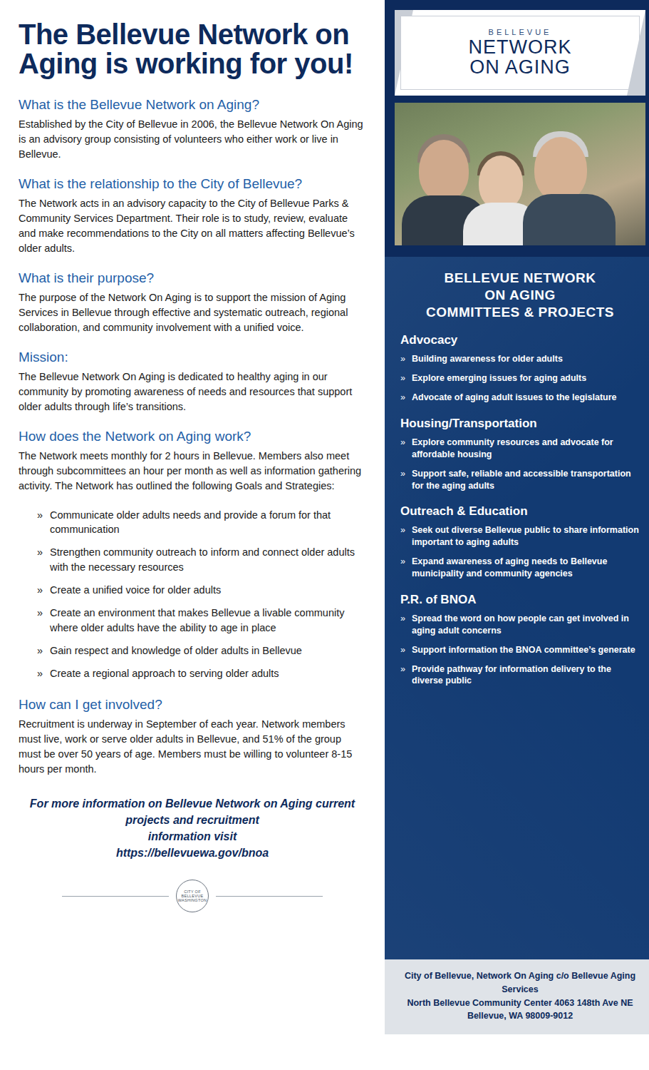The Bellevue Network on Aging is working for you!
What is the Bellevue Network on Aging?
Established by the City of Bellevue in 2006, the Bellevue Network On Aging is an advisory group consisting of volunteers who either work or live in Bellevue.
What is the relationship to the City of Bellevue?
The Network acts in an advisory capacity to the City of Bellevue Parks & Community Services Department. Their role is to study, review, evaluate and make recommendations to the City on all matters affecting Bellevue’s older adults.
What is their purpose?
The purpose of the Network On Aging is to support the mission of Aging Services in Bellevue through effective and systematic outreach, regional collaboration, and community involvement with a unified voice.
Mission:
The Bellevue Network On Aging is dedicated to healthy aging in our community by promoting awareness of needs and resources that support older adults through life’s transitions.
How does the Network on Aging work?
The Network meets monthly for 2 hours in Bellevue. Members also meet through subcommittees an hour per month as well as information gathering activity. The Network has outlined the following Goals and Strategies:
Communicate older adults needs and provide a forum for that communication
Strengthen community outreach to inform and connect older adults with the necessary resources
Create a unified voice for older adults
Create an environment that makes Bellevue a livable community where older adults have the ability to age in place
Gain respect and knowledge of older adults in Bellevue
Create a regional approach to serving older adults
How can I get involved?
Recruitment is underway in September of each year. Network members must live, work or serve older adults in Bellevue, and 51% of the group must be over 50 years of age. Members must be willing to volunteer 8-15 hours per month.
For more information on Bellevue Network on Aging current projects and recruitment
information visit
https://bellevuewa.gov/bnoa
CITY OF BELLEVUE
WASHINGTON
BELLEVUE
NETWORK
ON AGING
BELLEVUE NETWORK
ON AGING
COMMITTEES & PROJECTS
Advocacy
Building awareness for older adults
Explore emerging issues for aging adults
Advocate of aging adult issues to the legislature
Housing/Transportation
Explore community resources and advocate for affordable housing
Support safe, reliable and accessible transportation for the aging adults
Outreach & Education
Seek out diverse Bellevue public to share information important to aging adults
Expand awareness of aging needs to Bellevue municipality and community agencies
P.R. of BNOA
Spread the word on how people can get involved in aging adult concerns
Support information the BNOA committee’s generate
Provide pathway for information delivery to the diverse public
City of Bellevue, Network On Aging c/o Bellevue Aging Services
North Bellevue Community Center 4063 148th Ave NE
Bellevue, WA 98009-9012